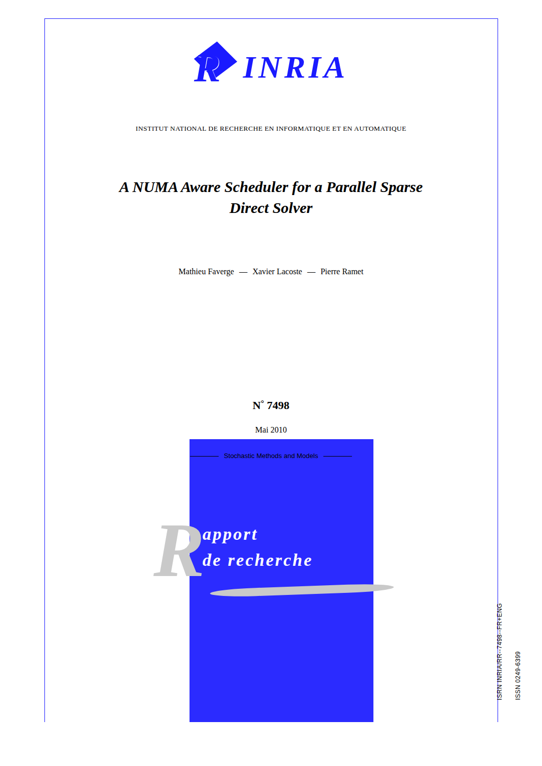R INRIA
INSTITUT NATIONAL DE RECHERCHE EN INFORMATIQUE ET EN AUTOMATIQUE
A NUMA Aware Scheduler for a Parallel Sparse
Direct Solver
Mathieu Faverge — Xavier Lacoste — Pierre Ramet
N° 7498
Mai 2010
Stochastic Methods and Models
R
apport
de recherche
ISRN INRIA/RR--7498--FR+ENG ISSN 0249-6399